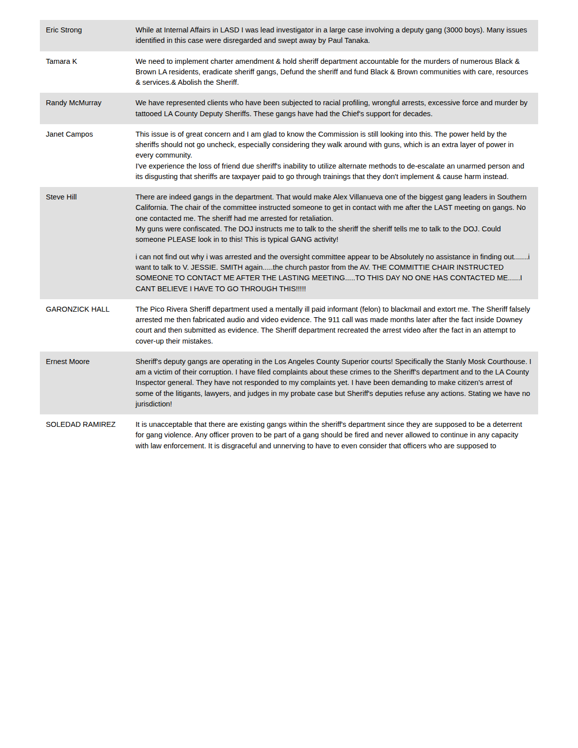| Eric Strong | While at Internal Affairs in LASD I was lead investigator in a large case involving a deputy gang (3000 boys). Many issues identified in this case were disregarded and swept away by Paul Tanaka. |
| Tamara K | We need to implement charter amendment & hold sheriff department accountable for the murders of numerous Black & Brown LA residents, eradicate sheriff gangs, Defund the sheriff and fund Black & Brown communities with care, resources & services.& Abolish the Sheriff. |
| Randy McMurray | We have represented clients who have been subjected to racial profiling, wrongful arrests, excessive force and murder by tattooed LA County Deputy Sheriffs. These gangs have had the Chief's support for decades. |
| Janet Campos | This issue is of great concern and I am glad to know the Commission is still looking into this. The power held by the sheriffs should not go uncheck, especially considering they walk around with guns, which is an extra layer of power in every community. I've experience the loss of friend due sheriff's inability to utilize alternate methods to de-escalate an unarmed person and its disgusting that sheriffs are taxpayer paid to go through trainings that they don't implement & cause harm instead. |
| Steve Hill | There are indeed gangs in the department. That would make Alex Villanueva one of the biggest gang leaders in Southern California. The chair of the committee instructed someone to get in contact with me after the LAST meeting on gangs. No one contacted me. The sheriff had me arrested for retaliation. My guns were confiscated. The DOJ instructs me to talk to the sheriff the sheriff tells me to talk to the DOJ. Could someone PLEASE look in to this! This is typical GANG activity! i can not find out why i was arrested and the oversight committee appear to be Absolutely no assistance in finding out.......i want to talk to V. JESSIE. SMITH again.....the church pastor from the AV. THE COMMITTIE CHAIR INSTRUCTED SOMEONE TO CONTACT ME AFTER THE LASTING MEETING.....TO THIS DAY NO ONE HAS CONTACTED ME......I CANT BELIEVE I HAVE TO GO THROUGH THIS!!!!! |
| GARONZICK HALL | The Pico Rivera Sheriff department used a mentally ill paid informant (felon) to blackmail and extort me. The Sheriff falsely arrested me then fabricated audio and video evidence. The 911 call was made months later after the fact inside Downey court and then submitted as evidence. The Sheriff department recreated the arrest video after the fact in an attempt to cover-up their mistakes. |
| Ernest Moore | Sheriff's deputy gangs are operating in the Los Angeles County Superior courts! Specifically the Stanly Mosk Courthouse. I am a victim of their corruption. I have filed complaints about these crimes to the Sheriff's department and to the LA County Inspector general. They have not responded to my complaints yet. I have been demanding to make citizen's arrest of some of the litigants, lawyers, and judges in my probate case but Sheriff's deputies refuse any actions. Stating we have no jurisdiction! |
| SOLEDAD RAMIREZ | It is unacceptable that there are existing gangs within the sheriff's department since they are supposed to be a deterrent for gang violence. Any officer proven to be part of a gang should be fired and never allowed to continue in any capacity with law enforcement. It is disgraceful and unnerving to have to even consider that officers who are supposed to |